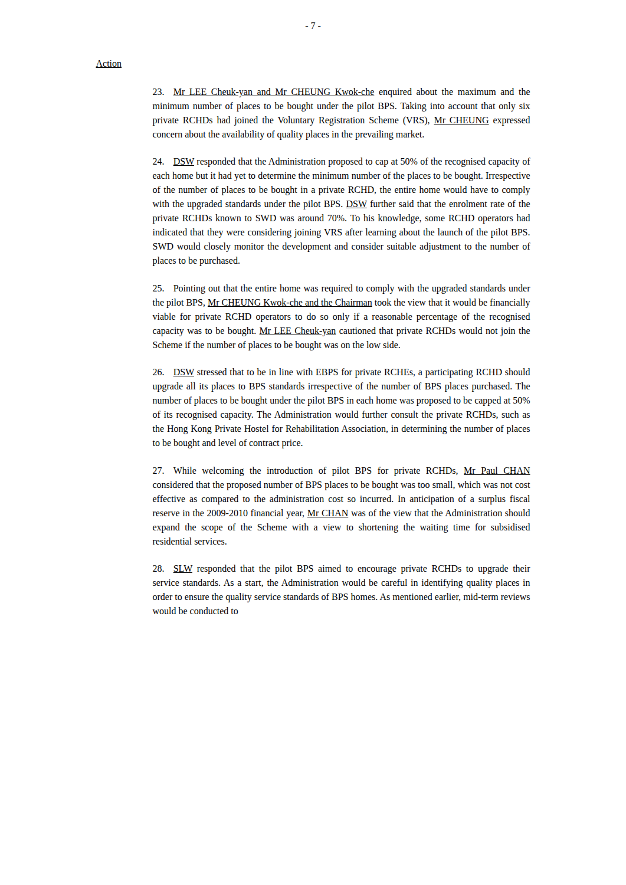- 7 -
Action
23. Mr LEE Cheuk-yan and Mr CHEUNG Kwok-che enquired about the maximum and the minimum number of places to be bought under the pilot BPS. Taking into account that only six private RCHDs had joined the Voluntary Registration Scheme (VRS), Mr CHEUNG expressed concern about the availability of quality places in the prevailing market.
24. DSW responded that the Administration proposed to cap at 50% of the recognised capacity of each home but it had yet to determine the minimum number of the places to be bought. Irrespective of the number of places to be bought in a private RCHD, the entire home would have to comply with the upgraded standards under the pilot BPS. DSW further said that the enrolment rate of the private RCHDs known to SWD was around 70%. To his knowledge, some RCHD operators had indicated that they were considering joining VRS after learning about the launch of the pilot BPS. SWD would closely monitor the development and consider suitable adjustment to the number of places to be purchased.
25. Pointing out that the entire home was required to comply with the upgraded standards under the pilot BPS, Mr CHEUNG Kwok-che and the Chairman took the view that it would be financially viable for private RCHD operators to do so only if a reasonable percentage of the recognised capacity was to be bought. Mr LEE Cheuk-yan cautioned that private RCHDs would not join the Scheme if the number of places to be bought was on the low side.
26. DSW stressed that to be in line with EBPS for private RCHEs, a participating RCHD should upgrade all its places to BPS standards irrespective of the number of BPS places purchased. The number of places to be bought under the pilot BPS in each home was proposed to be capped at 50% of its recognised capacity. The Administration would further consult the private RCHDs, such as the Hong Kong Private Hostel for Rehabilitation Association, in determining the number of places to be bought and level of contract price.
27. While welcoming the introduction of pilot BPS for private RCHDs, Mr Paul CHAN considered that the proposed number of BPS places to be bought was too small, which was not cost effective as compared to the administration cost so incurred. In anticipation of a surplus fiscal reserve in the 2009-2010 financial year, Mr CHAN was of the view that the Administration should expand the scope of the Scheme with a view to shortening the waiting time for subsidised residential services.
28. SLW responded that the pilot BPS aimed to encourage private RCHDs to upgrade their service standards. As a start, the Administration would be careful in identifying quality places in order to ensure the quality service standards of BPS homes. As mentioned earlier, mid-term reviews would be conducted to